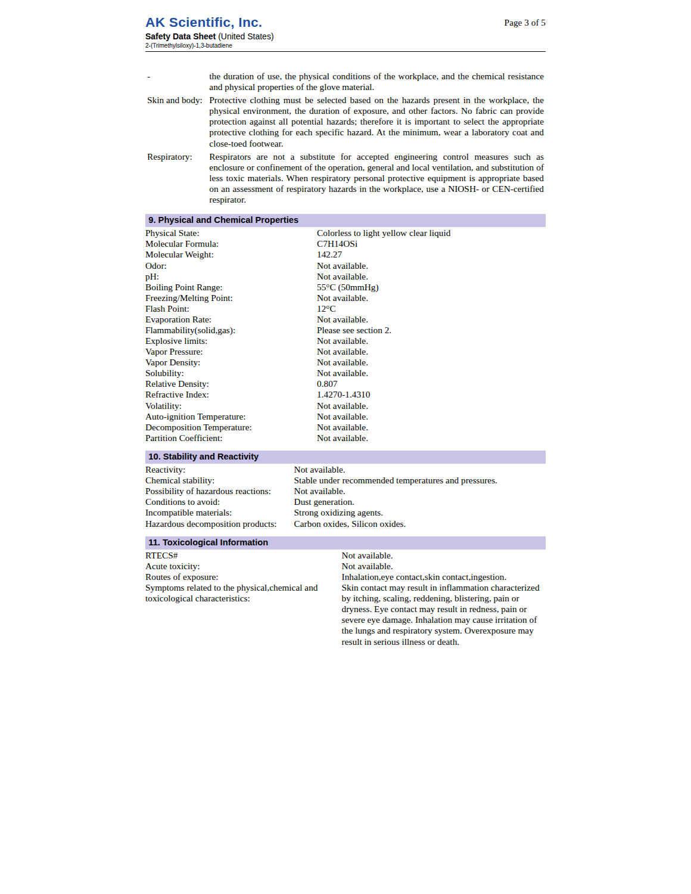Page 3 of 5
AK Scientific, Inc.
Safety Data Sheet (United States)
2-(Trimethylsiloxy)-1,3-butadiene
| - | the duration of use, the physical conditions of the workplace, and the chemical resistance and physical properties of the glove material. |
| Skin and body: | Protective clothing must be selected based on the hazards present in the workplace, the physical environment, the duration of exposure, and other factors. No fabric can provide protection against all potential hazards; therefore it is important to select the appropriate protective clothing for each specific hazard. At the minimum, wear a laboratory coat and close-toed footwear. |
| Respiratory: | Respirators are not a substitute for accepted engineering control measures such as enclosure or confinement of the operation, general and local ventilation, and substitution of less toxic materials. When respiratory personal protective equipment is appropriate based on an assessment of respiratory hazards in the workplace, use a NIOSH- or CEN-certified respirator. |
9. Physical and Chemical Properties
| Physical State: | Colorless to light yellow clear liquid |
| Molecular Formula: | C7H14OSi |
| Molecular Weight: | 142.27 |
| Odor: | Not available. |
| pH: | Not available. |
| Boiling Point Range: | 55°C (50mmHg) |
| Freezing/Melting Point: | Not available. |
| Flash Point: | 12°C |
| Evaporation Rate: | Not available. |
| Flammability(solid,gas): | Please see section 2. |
| Explosive limits: | Not available. |
| Vapor Pressure: | Not available. |
| Vapor Density: | Not available. |
| Solubility: | Not available. |
| Relative Density: | 0.807 |
| Refractive Index: | 1.4270-1.4310 |
| Volatility: | Not available. |
| Auto-ignition Temperature: | Not available. |
| Decomposition Temperature: | Not available. |
| Partition Coefficient: | Not available. |
10. Stability and Reactivity
| Reactivity: | Not available. |
| Chemical stability: | Stable under recommended temperatures and pressures. |
| Possibility of hazardous reactions: | Not available. |
| Conditions to avoid: | Dust generation. |
| Incompatible materials: | Strong oxidizing agents. |
| Hazardous decomposition products: | Carbon oxides, Silicon oxides. |
11. Toxicological Information
| RTECS# | Not available. |
| Acute toxicity: | Not available. |
| Routes of exposure: | Inhalation,eye contact,skin contact,ingestion. |
| Symptoms related to the physical,chemical and toxicological characteristics: | Skin contact may result in inflammation characterized by itching, scaling, reddening, blistering, pain or dryness. Eye contact may result in redness, pain or severe eye damage. Inhalation may cause irritation of the lungs and respiratory system. Overexposure may result in serious illness or death. |